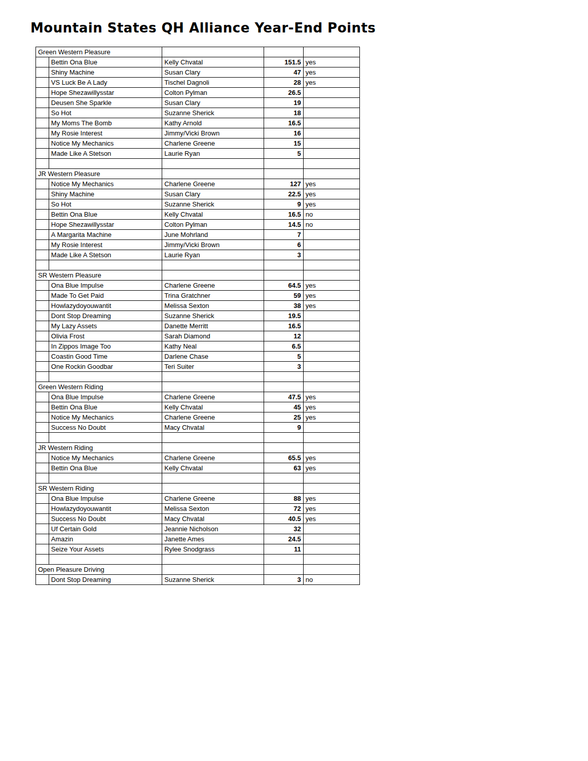Mountain States QH Alliance Year-End Points
| Green Western Pleasure | | | |
| | Bettin Ona Blue | Kelly Chvatal | 151.5 | yes |
| | Shiny Machine | Susan Clary | 47 | yes |
| | VS Luck Be A Lady | Tischel Dagnoli | 28 | yes |
| | Hope Shezawillysstar | Colton Pylman | 26.5 | |
| | Deusen She Sparkle | Susan Clary | 19 | |
| | So Hot | Suzanne Sherick | 18 | |
| | My Moms The Bomb | Kathy Arnold | 16.5 | |
| | My Rosie Interest | Jimmy/Vicki Brown | 16 | |
| | Notice My Mechanics | Charlene Greene | 15 | |
| | Made Like A Stetson | Laurie Ryan | 5 | |
| JR Western Pleasure | | | |
| | Notice My Mechanics | Charlene Greene | 127 | yes |
| | Shiny Machine | Susan Clary | 22.5 | yes |
| | So Hot | Suzanne Sherick | 9 | yes |
| | Bettin Ona Blue | Kelly Chvatal | 16.5 | no |
| | Hope Shezawillysstar | Colton Pylman | 14.5 | no |
| | A Margarita Machine | June Mohrland | 7 | |
| | My Rosie Interest | Jimmy/Vicki Brown | 6 | |
| | Made Like A Stetson | Laurie Ryan | 3 | |
| SR Western Pleasure | | | |
| | Ona Blue Impulse | Charlene Greene | 64.5 | yes |
| | Made To Get Paid | Trina Gratchner | 59 | yes |
| | Howlazydoyouwantit | Melissa Sexton | 38 | yes |
| | Dont Stop Dreaming | Suzanne Sherick | 19.5 | |
| | My Lazy Assets | Danette Merritt | 16.5 | |
| | Olivia Frost | Sarah Diamond | 12 | |
| | In Zippos Image Too | Kathy Neal | 6.5 | |
| | Coastin Good Time | Darlene Chase | 5 | |
| | One Rockin Goodbar | Teri Suiter | 3 | |
| Green Western Riding | | | |
| | Ona Blue Impulse | Charlene Greene | 47.5 | yes |
| | Bettin Ona Blue | Kelly Chvatal | 45 | yes |
| | Notice My Mechanics | Charlene Greene | 25 | yes |
| | Success No Doubt | Macy Chvatal | 9 | |
| JR Western Riding | | | |
| | Notice My Mechanics | Charlene Greene | 65.5 | yes |
| | Bettin Ona Blue | Kelly Chvatal | 63 | yes |
| SR Western Riding | | | |
| | Ona Blue Impulse | Charlene Greene | 88 | yes |
| | Howlazydoyouwantit | Melissa Sexton | 72 | yes |
| | Success No Doubt | Macy Chvatal | 40.5 | yes |
| | Uf Certain Gold | Jeannie Nicholson | 32 | |
| | Amazin | Janette Ames | 24.5 | |
| | Seize Your Assets | Rylee Snodgrass | 11 | |
| Open Pleasure Driving | | | |
| | Dont Stop Dreaming | Suzanne Sherick | 3 | no |